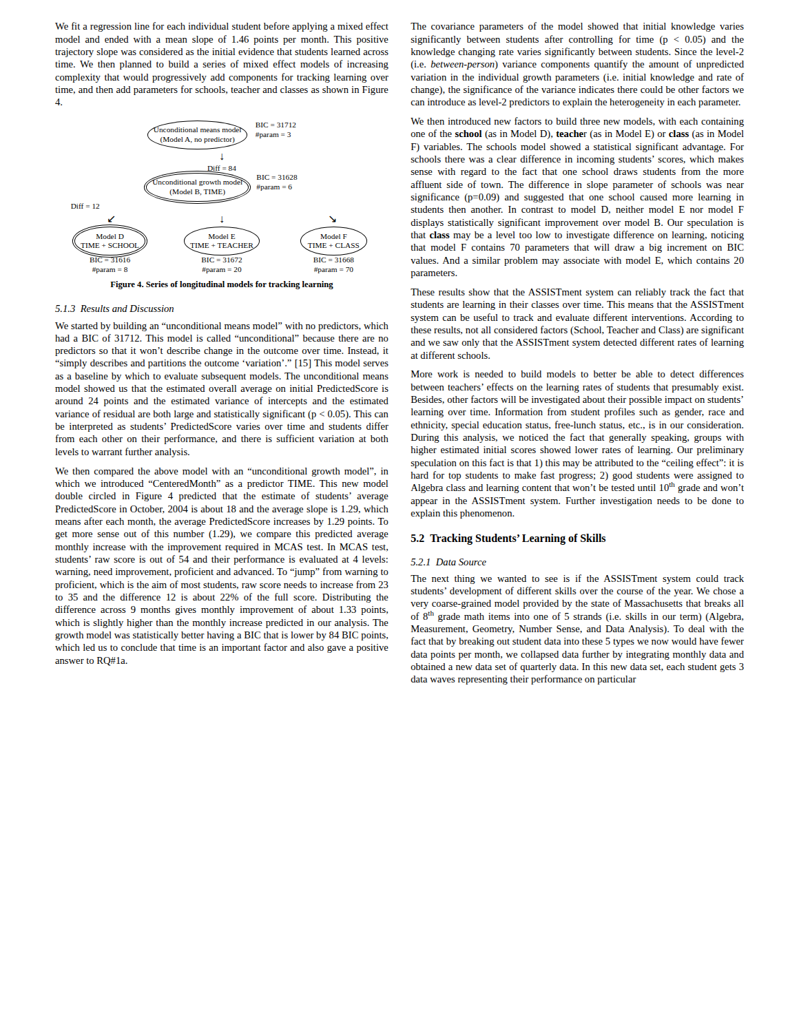We fit a regression line for each individual student before applying a mixed effect model and ended with a mean slope of 1.46 points per month. This positive trajectory slope was considered as the initial evidence that students learned across time. We then planned to build a series of mixed effect models of increasing complexity that would progressively add components for tracking learning over time, and then add parameters for schools, teacher and classes as shown in Figure 4.
Unconditional means model
(Model A, no predictor) BIC = 31712
#param = 3
↓
Diff = 84
Unconditional growth model
(Model B, TIME) BIC = 31628
#param = 6
Diff = 12
↙↓↘
Model D
TIME + SCHOOL
BIC = 31616
#param = 8
Model E
TIME + TEACHER
BIC = 31672
#param = 20
Model F
TIME + CLASS
BIC = 31668
#param = 70
Figure 4. Series of longitudinal models for tracking learning
5.1.3 Results and Discussion
We started by building an “unconditional means model” with no predictors, which had a BIC of 31712. This model is called “unconditional” because there are no predictors so that it won’t describe change in the outcome over time. Instead, it “simply describes and partitions the outcome ‘variation’.” [15] This model serves as a baseline by which to evaluate subsequent models. The unconditional means model showed us that the estimated overall average on initial PredictedScore is around 24 points and the estimated variance of intercepts and the estimated variance of residual are both large and statistically significant (p < 0.05). This can be interpreted as students’ PredictedScore varies over time and students differ from each other on their performance, and there is sufficient variation at both levels to warrant further analysis.
We then compared the above model with an “unconditional growth model”, in which we introduced “CenteredMonth” as a predictor TIME. This new model double circled in Figure 4 predicted that the estimate of students’ average PredictedScore in October, 2004 is about 18 and the average slope is 1.29, which means after each month, the average PredictedScore increases by 1.29 points. To get more sense out of this number (1.29), we compare this predicted average monthly increase with the improvement required in MCAS test. In MCAS test, students’ raw score is out of 54 and their performance is evaluated at 4 levels: warning, need improvement, proficient and advanced. To “jump” from warning to proficient, which is the aim of most students, raw score needs to increase from 23 to 35 and the difference 12 is about 22% of the full score. Distributing the difference across 9 months gives monthly improvement of about 1.33 points, which is slightly higher than the monthly increase predicted in our analysis. The growth model was statistically better having a BIC that is lower by 84 BIC points, which led us to conclude that time is an important factor and also gave a positive answer to RQ#1a.
The covariance parameters of the model showed that initial knowledge varies significantly between students after controlling for time (p < 0.05) and the knowledge changing rate varies significantly between students. Since the level-2 (i.e. between-person) variance components quantify the amount of unpredicted variation in the individual growth parameters (i.e. initial knowledge and rate of change), the significance of the variance indicates there could be other factors we can introduce as level-2 predictors to explain the heterogeneity in each parameter.
We then introduced new factors to build three new models, with each containing one of the school (as in Model D), teacher (as in Model E) or class (as in Model F) variables. The schools model showed a statistical significant advantage. For schools there was a clear difference in incoming students’ scores, which makes sense with regard to the fact that one school draws students from the more affluent side of town. The difference in slope parameter of schools was near significance (p=0.09) and suggested that one school caused more learning in students then another. In contrast to model D, neither model E nor model F displays statistically significant improvement over model B. Our speculation is that class may be a level too low to investigate difference on learning, noticing that model F contains 70 parameters that will draw a big increment on BIC values. And a similar problem may associate with model E, which contains 20 parameters.
These results show that the ASSISTment system can reliably track the fact that students are learning in their classes over time. This means that the ASSISTment system can be useful to track and evaluate different interventions. According to these results, not all considered factors (School, Teacher and Class) are significant and we saw only that the ASSISTment system detected different rates of learning at different schools.
More work is needed to build models to better be able to detect differences between teachers’ effects on the learning rates of students that presumably exist. Besides, other factors will be investigated about their possible impact on students’ learning over time. Information from student profiles such as gender, race and ethnicity, special education status, free-lunch status, etc., is in our consideration. During this analysis, we noticed the fact that generally speaking, groups with higher estimated initial scores showed lower rates of learning. Our preliminary speculation on this fact is that 1) this may be attributed to the “ceiling effect”: it is hard for top students to make fast progress; 2) good students were assigned to Algebra class and learning content that won’t be tested until 10th grade and won’t appear in the ASSISTment system. Further investigation needs to be done to explain this phenomenon.
5.2 Tracking Students’ Learning of Skills
5.2.1 Data Source
The next thing we wanted to see is if the ASSISTment system could track students’ development of different skills over the course of the year. We chose a very coarse-grained model provided by the state of Massachusetts that breaks all of 8th grade math items into one of 5 strands (i.e. skills in our term) (Algebra, Measurement, Geometry, Number Sense, and Data Analysis). To deal with the fact that by breaking out student data into these 5 types we now would have fewer data points per month, we collapsed data further by integrating monthly data and obtained a new data set of quarterly data. In this new data set, each student gets 3 data waves representing their performance on particular